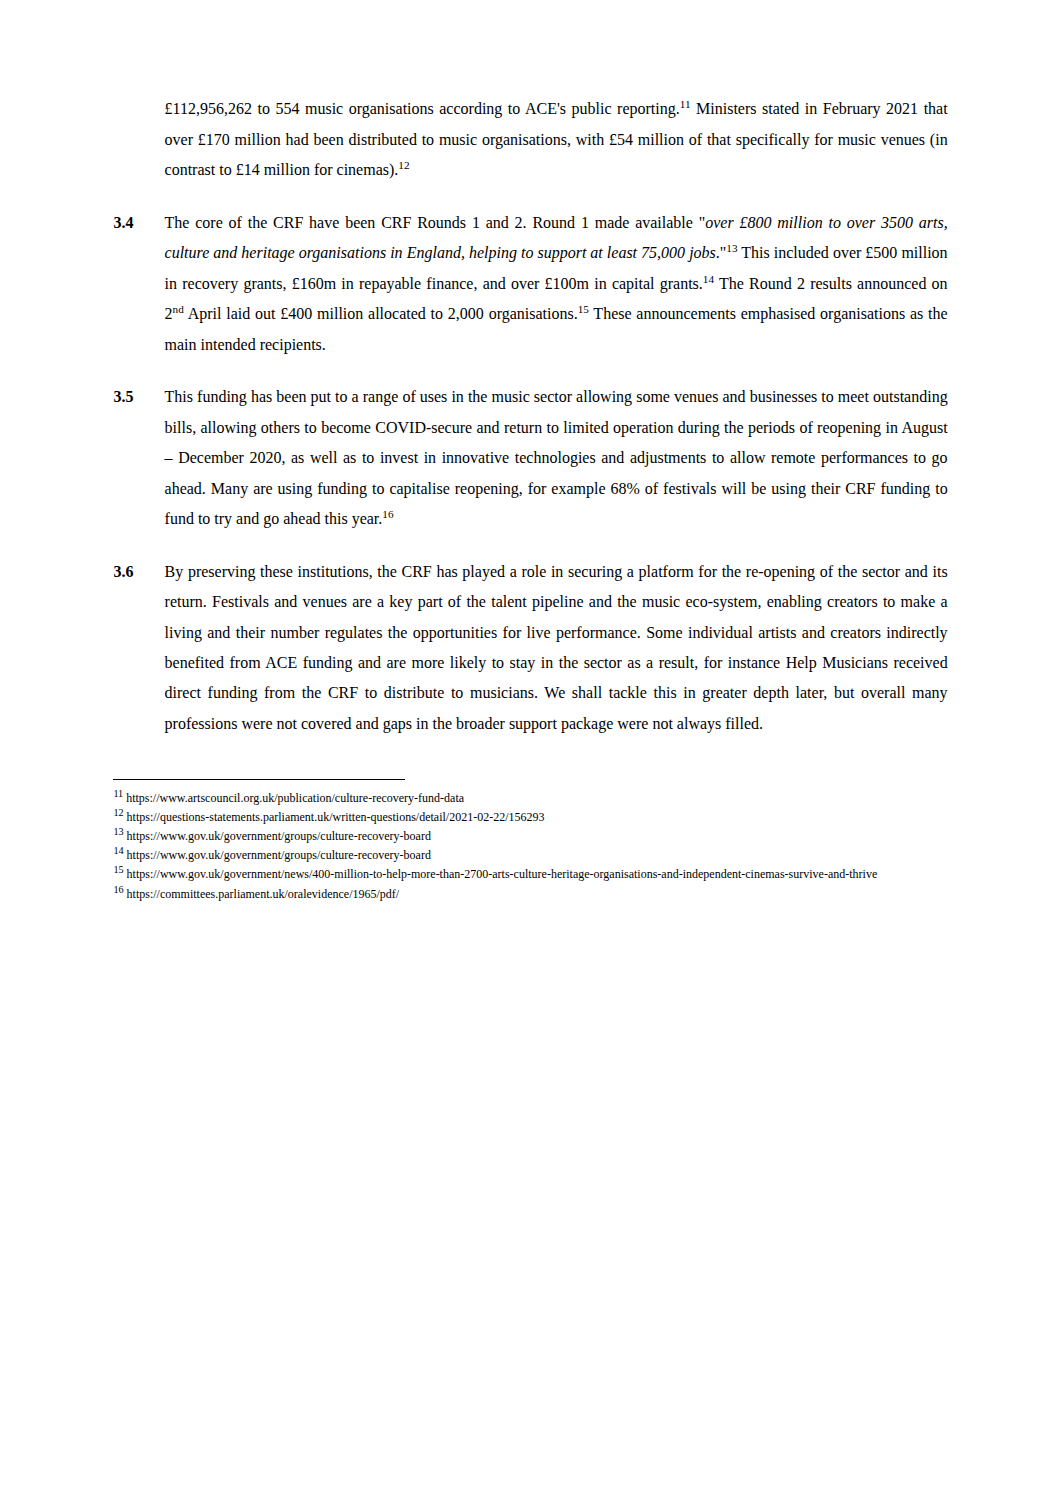£112,956,262 to 554 music organisations according to ACE's public reporting.11 Ministers stated in February 2021 that over £170 million had been distributed to music organisations, with £54 million of that specifically for music venues (in contrast to £14 million for cinemas).12
3.4 The core of the CRF have been CRF Rounds 1 and 2. Round 1 made available "over £800 million to over 3500 arts, culture and heritage organisations in England, helping to support at least 75,000 jobs."13 This included over £500 million in recovery grants, £160m in repayable finance, and over £100m in capital grants.14 The Round 2 results announced on 2nd April laid out £400 million allocated to 2,000 organisations.15 These announcements emphasised organisations as the main intended recipients.
3.5 This funding has been put to a range of uses in the music sector allowing some venues and businesses to meet outstanding bills, allowing others to become COVID-secure and return to limited operation during the periods of reopening in August – December 2020, as well as to invest in innovative technologies and adjustments to allow remote performances to go ahead. Many are using funding to capitalise reopening, for example 68% of festivals will be using their CRF funding to fund to try and go ahead this year.16
3.6 By preserving these institutions, the CRF has played a role in securing a platform for the re-opening of the sector and its return. Festivals and venues are a key part of the talent pipeline and the music eco-system, enabling creators to make a living and their number regulates the opportunities for live performance. Some individual artists and creators indirectly benefited from ACE funding and are more likely to stay in the sector as a result, for instance Help Musicians received direct funding from the CRF to distribute to musicians. We shall tackle this in greater depth later, but overall many professions were not covered and gaps in the broader support package were not always filled.
11 https://www.artscouncil.org.uk/publication/culture-recovery-fund-data
12 https://questions-statements.parliament.uk/written-questions/detail/2021-02-22/156293
13 https://www.gov.uk/government/groups/culture-recovery-board
14 https://www.gov.uk/government/groups/culture-recovery-board
15 https://www.gov.uk/government/news/400-million-to-help-more-than-2700-arts-culture-heritage-organisations-and-independent-cinemas-survive-and-thrive
16 https://committees.parliament.uk/oralevidence/1965/pdf/